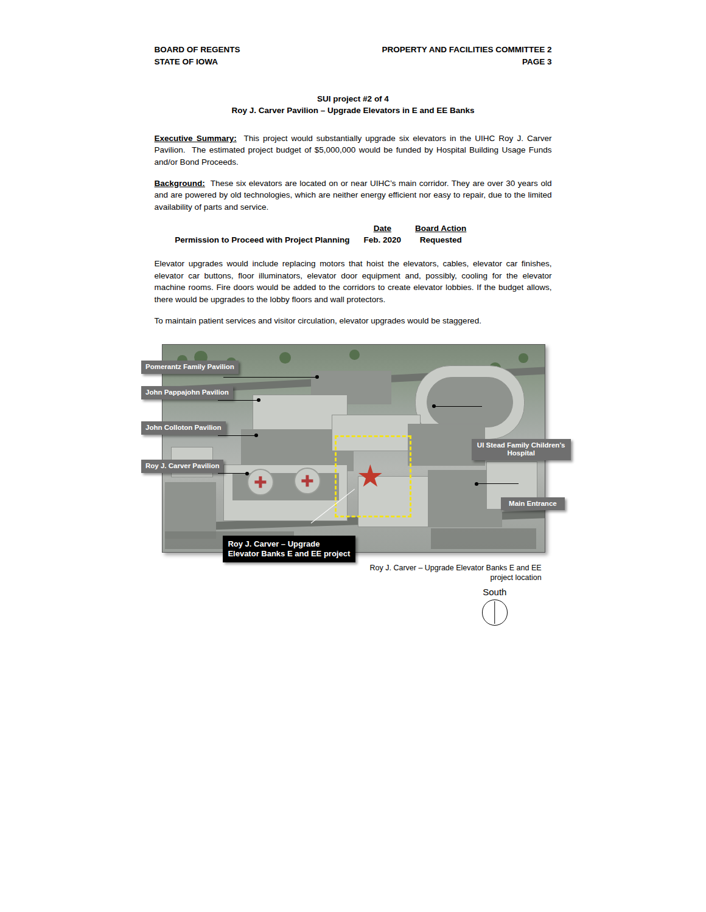| BOARD OF REGENTS | PROPERTY AND FACILITIES COMMITTEE 2 |
| STATE OF IOWA | PAGE 3 |
SUI project #2 of 4
Roy J. Carver Pavilion – Upgrade Elevators in E and EE Banks
Executive Summary: This project would substantially upgrade six elevators in the UIHC Roy J. Carver Pavilion. The estimated project budget of $5,000,000 would be funded by Hospital Building Usage Funds and/or Bond Proceeds.
Background: These six elevators are located on or near UIHC’s main corridor. They are over 30 years old and are powered by old technologies, which are neither energy efficient nor easy to repair, due to the limited availability of parts and service.
| | Date | Board Action |
| Permission to Proceed with Project Planning | Feb. 2020 | Requested |
Elevator upgrades would include replacing motors that hoist the elevators, cables, elevator car finishes, elevator car buttons, floor illuminators, elevator door equipment and, possibly, cooling for the elevator machine rooms. Fire doors would be added to the corridors to create elevator lobbies. If the budget allows, there would be upgrades to the lobby floors and wall protectors.
To maintain patient services and visitor circulation, elevator upgrades would be staggered.
Pomerantz Family Pavilion
John Pappajohn Pavilion
John Colloton Pavilion
Roy J. Carver Pavilion
UI Stead Family Children’s Hospital
Main Entrance
Roy J. Carver – Upgrade Elevator Banks E and EE project
Roy J. Carver – Upgrade Elevator Banks E and EE project location
South